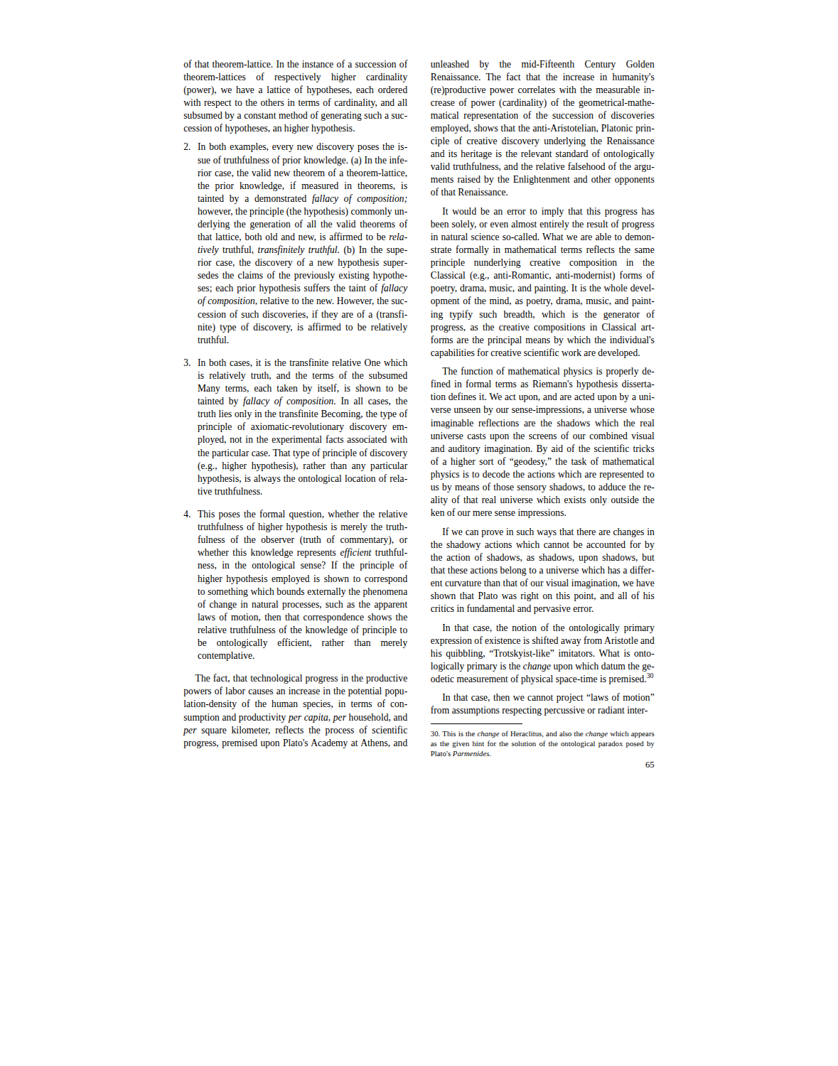of that theorem-lattice. In the instance of a succession of theorem-lattices of respectively higher cardinality (power), we have a lattice of hypotheses, each ordered with respect to the others in terms of cardinality, and all subsumed by a constant method of generating such a succession of hypotheses, an higher hypothesis.
2. In both examples, every new discovery poses the issue of truthfulness of prior knowledge. (a) In the inferior case, the valid new theorem of a theorem-lattice, the prior knowledge, if measured in theorems, is tainted by a demonstrated fallacy of composition; however, the principle (the hypothesis) commonly underlying the generation of all the valid theorems of that lattice, both old and new, is affirmed to be relatively truthful, transfinitely truthful. (b) In the superior case, the discovery of a new hypothesis supersedes the claims of the previously existing hypotheses; each prior hypothesis suffers the taint of fallacy of composition, relative to the new. However, the succession of such discoveries, if they are of a (transfinite) type of discovery, is affirmed to be relatively truthful.
3. In both cases, it is the transfinite relative One which is relatively truth, and the terms of the subsumed Many terms, each taken by itself, is shown to be tainted by fallacy of composition. In all cases, the truth lies only in the transfinite Becoming, the type of principle of axiomatic-revolutionary discovery employed, not in the experimental facts associated with the particular case. That type of principle of discovery (e.g., higher hypothesis), rather than any particular hypothesis, is always the ontological location of relative truthfulness.
4. This poses the formal question, whether the relative truthfulness of higher hypothesis is merely the truthfulness of the observer (truth of commentary), or whether this knowledge represents efficient truthfulness, in the ontological sense? If the principle of higher hypothesis employed is shown to correspond to something which bounds externally the phenomena of change in natural processes, such as the apparent laws of motion, then that correspondence shows the relative truthfulness of the knowledge of principle to be ontologically efficient, rather than merely contemplative.
The fact, that technological progress in the productive powers of labor causes an increase in the potential population-density of the human species, in terms of consumption and productivity per capita, per household, and per square kilometer, reflects the process of scientific progress, premised upon Plato's Academy at Athens, and unleashed by the mid-Fifteenth Century Golden Renaissance. The fact that the increase in humanity's (re)productive power correlates with the measurable increase of power (cardinality) of the geometrical-mathematical representation of the succession of discoveries employed, shows that the anti-Aristotelian, Platonic principle of creative discovery underlying the Renaissance and its heritage is the relevant standard of ontologically valid truthfulness, and the relative falsehood of the arguments raised by the Enlightenment and other opponents of that Renaissance.
It would be an error to imply that this progress has been solely, or even almost entirely the result of progress in natural science so-called. What we are able to demonstrate formally in mathematical terms reflects the same principle nunderlying creative composition in the Classical (e.g., anti-Romantic, anti-modernist) forms of poetry, drama, music, and painting. It is the whole development of the mind, as poetry, drama, music, and painting typify such breadth, which is the generator of progress, as the creative compositions in Classical art-forms are the principal means by which the individual's capabilities for creative scientific work are developed.
The function of mathematical physics is properly defined in formal terms as Riemann's hypothesis dissertation defines it. We act upon, and are acted upon by a universe unseen by our sense-impressions, a universe whose imaginable reflections are the shadows which the real universe casts upon the screens of our combined visual and auditory imagination. By aid of the scientific tricks of a higher sort of “geodesy,” the task of mathematical physics is to decode the actions which are represented to us by means of those sensory shadows, to adduce the reality of that real universe which exists only outside the ken of our mere sense impressions.
If we can prove in such ways that there are changes in the shadowy actions which cannot be accounted for by the action of shadows, as shadows, upon shadows, but that these actions belong to a universe which has a different curvature than that of our visual imagination, we have shown that Plato was right on this point, and all of his critics in fundamental and pervasive error.
In that case, the notion of the ontologically primary expression of existence is shifted away from Aristotle and his quibbling, “Trotskyist-like” imitators. What is ontologically primary is the change upon which datum the geodetic measurement of physical space-time is premised.30
In that case, then we cannot project “laws of motion” from assumptions respecting percussive or radiant inter-
30. This is the change of Heraclitus, and also the change which appears as the given hint for the solution of the ontological paradox posed by Plato's Parmenides.
65